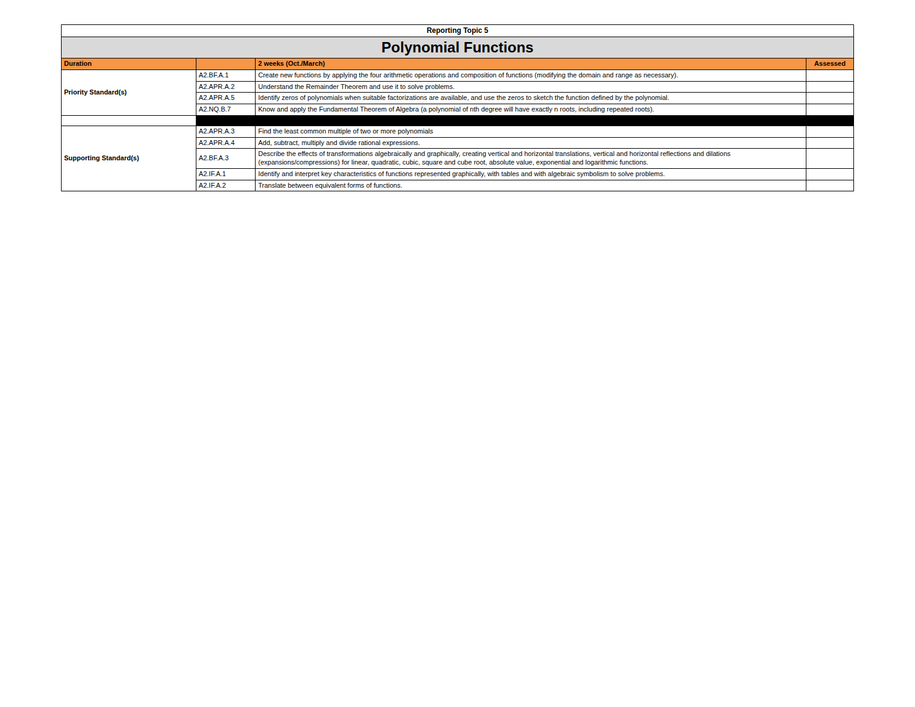| Reporting Topic 5 |
| Polynomial Functions |
| Duration | | 2 weeks (Oct./March) | Assessed |
| Priority Standard(s) | A2.BF.A.1 | Create new functions by applying the four arithmetic operations and composition of functions (modifying the domain and range as necessary). | |
| A2.APR.A.2 | Understand the Remainder Theorem and use it to solve problems. | |
| A2.APR.A.5 | Identify zeros of polynomials when suitable factorizations are available, and use the zeros to sketch the function defined by the polynomial. | |
| A2.NQ.B.7 | Know and apply the Fundamental Theorem of Algebra (a polynomial of nth degree will have exactly n roots, including repeated roots). | |
| Supporting Standard(s) | A2.APR.A.3 | Find the least common multiple of two or more polynomials | |
| A2.APR.A.4 | Add, subtract, multiply and divide rational expressions. | |
| A2.BF.A.3 | Describe the effects of transformations algebraically and graphically, creating vertical and horizontal translations, vertical and horizontal reflections and dilations (expansions/compressions) for linear, quadratic, cubic, square and cube root, absolute value, exponential and logarithmic functions. | |
| A2.IF.A.1 | Identify and interpret key characteristics of functions represented graphically, with tables and with algebraic symbolism to solve problems. | |
| A2.IF.A.2 | Translate between equivalent forms of functions. | |